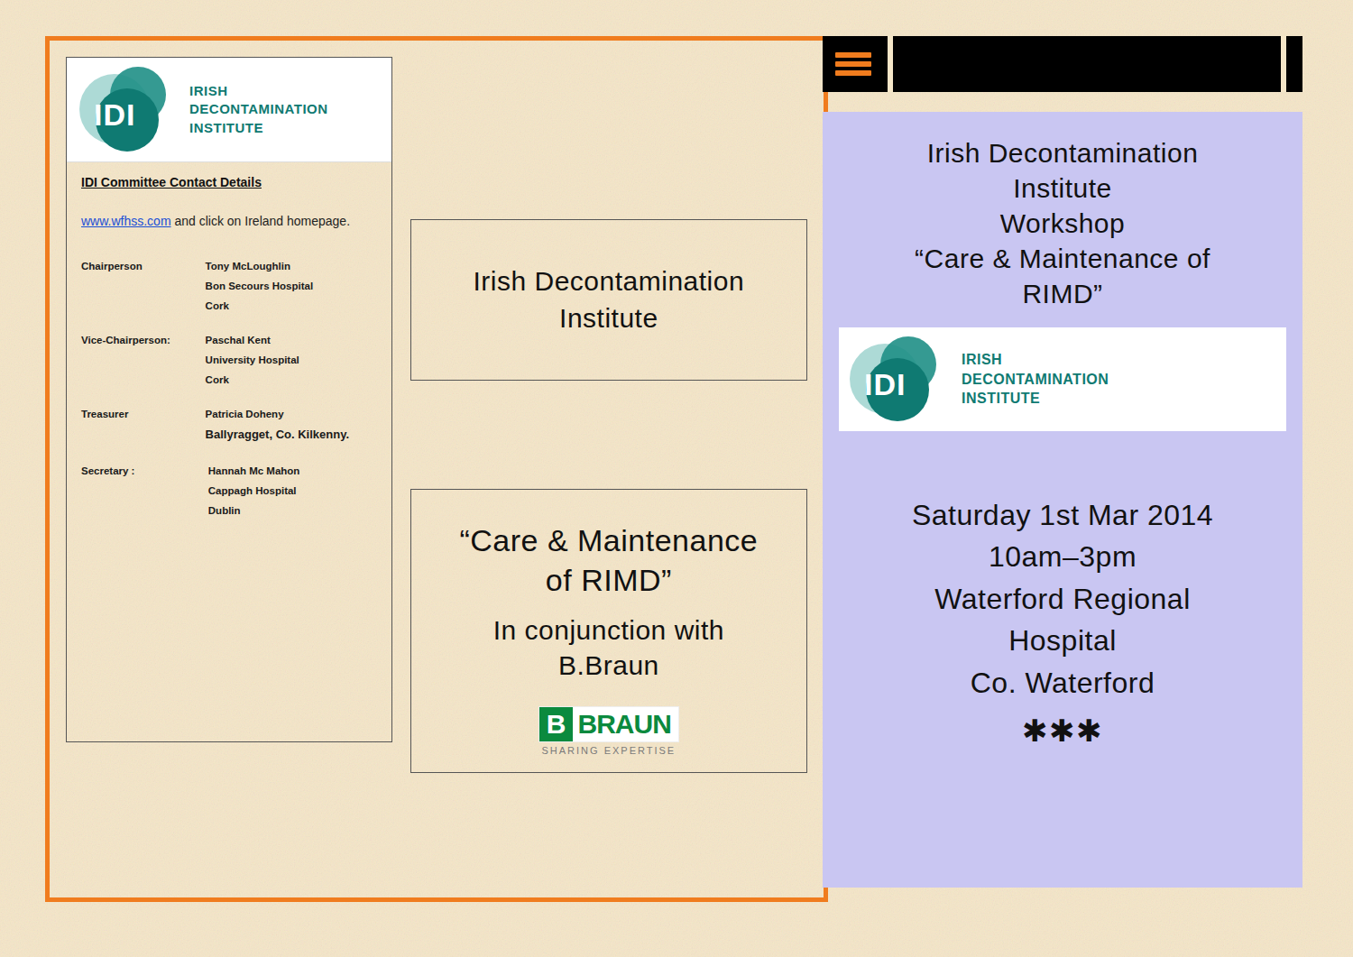IDI
IRISH
DECONTAMINATION
INSTITUTE
IDI Committee Contact Details
www.wfhss.com and click on Ireland homepage.
| Chairperson | Tony McLoughlin |
| | Bon Secours Hospital |
| | Cork |
| Vice-Chairperson: | Paschal Kent |
| | University Hospital |
| | Cork |
| Treasurer | Patricia Doheny |
| | Ballyragget, Co. Kilkenny. |
| Secretary : | Hannah Mc Mahon |
| | Cappagh Hospital |
| | Dublin |
Irish Decontamination
Institute
“Care & Maintenance
of RIMD” In conjunction with
B.Braun
B BRAUN
Sharing Expertise
Irish Decontamination
Institute
Workshop
“Care & Maintenance of
RIMD”
IDI
IRISH
DECONTAMINATION
INSTITUTE
Saturday 1st Mar 2014
10am–3pm
Waterford Regional
Hospital
Co. Waterford
✱✱✱